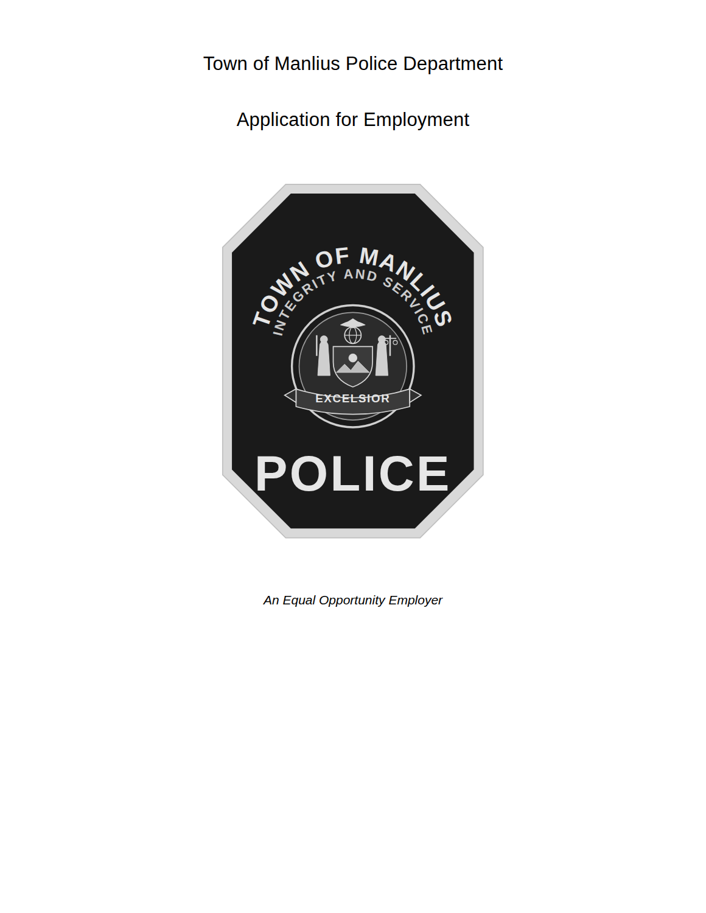Town of Manlius Police Department
Application for Employment
Town of Manlius Police badge Octagonal police badge reading "Town of Manlius — Integrity and Service" around the New York State seal with the motto "Excelsior", and the word "Police" below. TOWN OF MANLIUS INTEGRITY AND SERVICE EXCELSIOR POLICE
An Equal Opportunity Employer